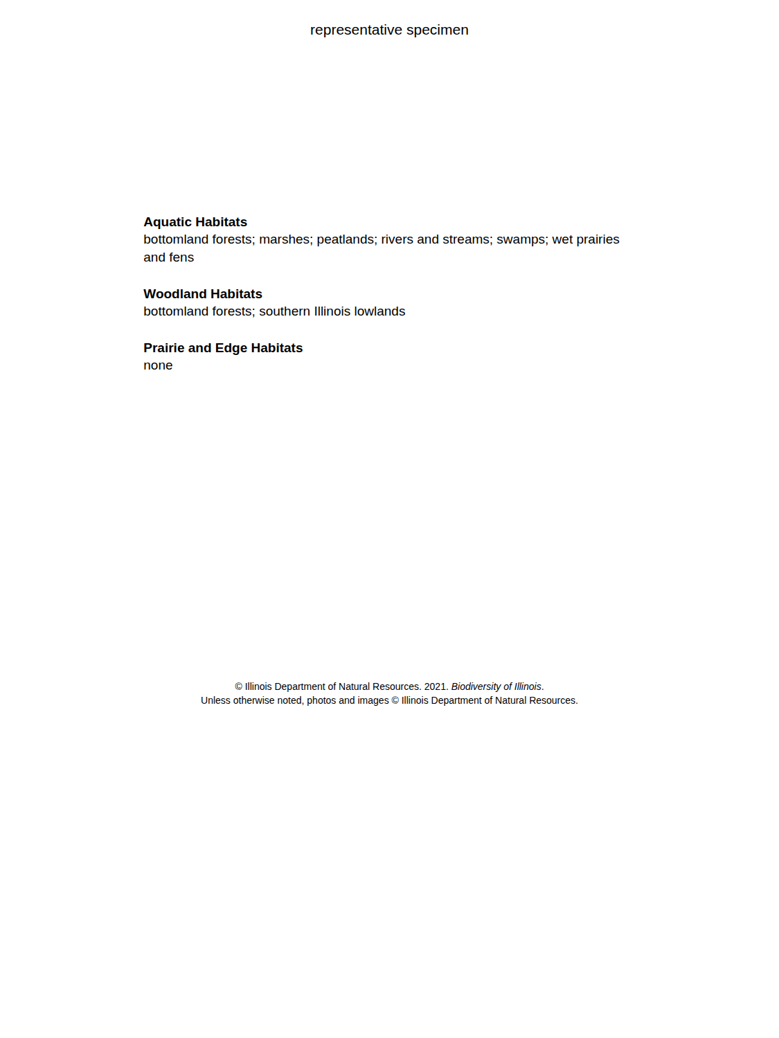representative specimen
Aquatic Habitats
bottomland forests; marshes; peatlands; rivers and streams; swamps; wet prairies and fens
Woodland Habitats
bottomland forests; southern Illinois lowlands
Prairie and Edge Habitats
none
© Illinois Department of Natural Resources. 2021. Biodiversity of Illinois.
Unless otherwise noted, photos and images © Illinois Department of Natural Resources.